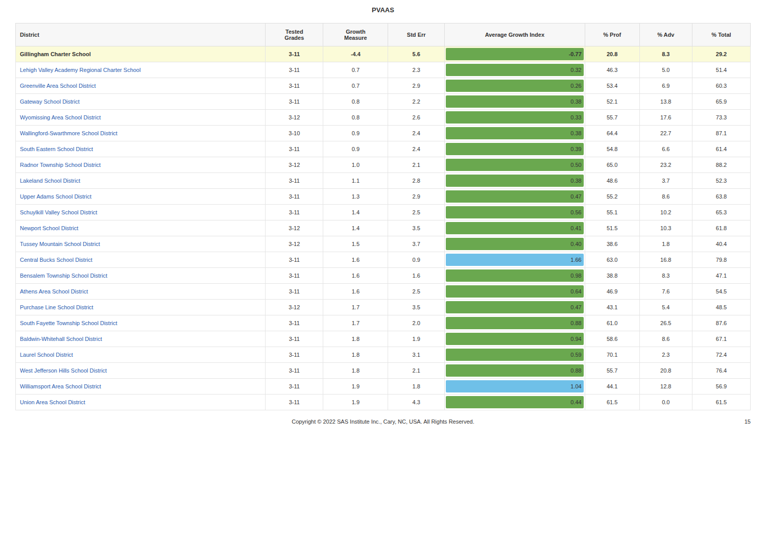PVAAS
| District | Tested Grades | Growth Measure | Std Err | Average Growth Index | % Prof | % Adv | % Total |
| --- | --- | --- | --- | --- | --- | --- | --- |
| Gillingham Charter School | 3-11 | -4.4 | 5.6 | -0.77 | 20.8 | 8.3 | 29.2 |
| Lehigh Valley Academy Regional Charter School | 3-11 | 0.7 | 2.3 | 0.32 | 46.3 | 5.0 | 51.4 |
| Greenville Area School District | 3-11 | 0.7 | 2.9 | 0.26 | 53.4 | 6.9 | 60.3 |
| Gateway School District | 3-11 | 0.8 | 2.2 | 0.38 | 52.1 | 13.8 | 65.9 |
| Wyomissing Area School District | 3-12 | 0.8 | 2.6 | 0.33 | 55.7 | 17.6 | 73.3 |
| Wallingford-Swarthmore School District | 3-10 | 0.9 | 2.4 | 0.38 | 64.4 | 22.7 | 87.1 |
| South Eastern School District | 3-11 | 0.9 | 2.4 | 0.39 | 54.8 | 6.6 | 61.4 |
| Radnor Township School District | 3-12 | 1.0 | 2.1 | 0.50 | 65.0 | 23.2 | 88.2 |
| Lakeland School District | 3-11 | 1.1 | 2.8 | 0.38 | 48.6 | 3.7 | 52.3 |
| Upper Adams School District | 3-11 | 1.3 | 2.9 | 0.47 | 55.2 | 8.6 | 63.8 |
| Schuylkill Valley School District | 3-11 | 1.4 | 2.5 | 0.56 | 55.1 | 10.2 | 65.3 |
| Newport School District | 3-12 | 1.4 | 3.5 | 0.41 | 51.5 | 10.3 | 61.8 |
| Tussey Mountain School District | 3-12 | 1.5 | 3.7 | 0.40 | 38.6 | 1.8 | 40.4 |
| Central Bucks School District | 3-11 | 1.6 | 0.9 | 1.66 | 63.0 | 16.8 | 79.8 |
| Bensalem Township School District | 3-11 | 1.6 | 1.6 | 0.98 | 38.8 | 8.3 | 47.1 |
| Athens Area School District | 3-11 | 1.6 | 2.5 | 0.64 | 46.9 | 7.6 | 54.5 |
| Purchase Line School District | 3-12 | 1.7 | 3.5 | 0.47 | 43.1 | 5.4 | 48.5 |
| South Fayette Township School District | 3-11 | 1.7 | 2.0 | 0.88 | 61.0 | 26.5 | 87.6 |
| Baldwin-Whitehall School District | 3-11 | 1.8 | 1.9 | 0.94 | 58.6 | 8.6 | 67.1 |
| Laurel School District | 3-11 | 1.8 | 3.1 | 0.59 | 70.1 | 2.3 | 72.4 |
| West Jefferson Hills School District | 3-11 | 1.8 | 2.1 | 0.88 | 55.7 | 20.8 | 76.4 |
| Williamsport Area School District | 3-11 | 1.9 | 1.8 | 1.04 | 44.1 | 12.8 | 56.9 |
| Union Area School District | 3-11 | 1.9 | 4.3 | 0.44 | 61.5 | 0.0 | 61.5 |
Copyright © 2022 SAS Institute Inc., Cary, NC, USA. All Rights Reserved. 15